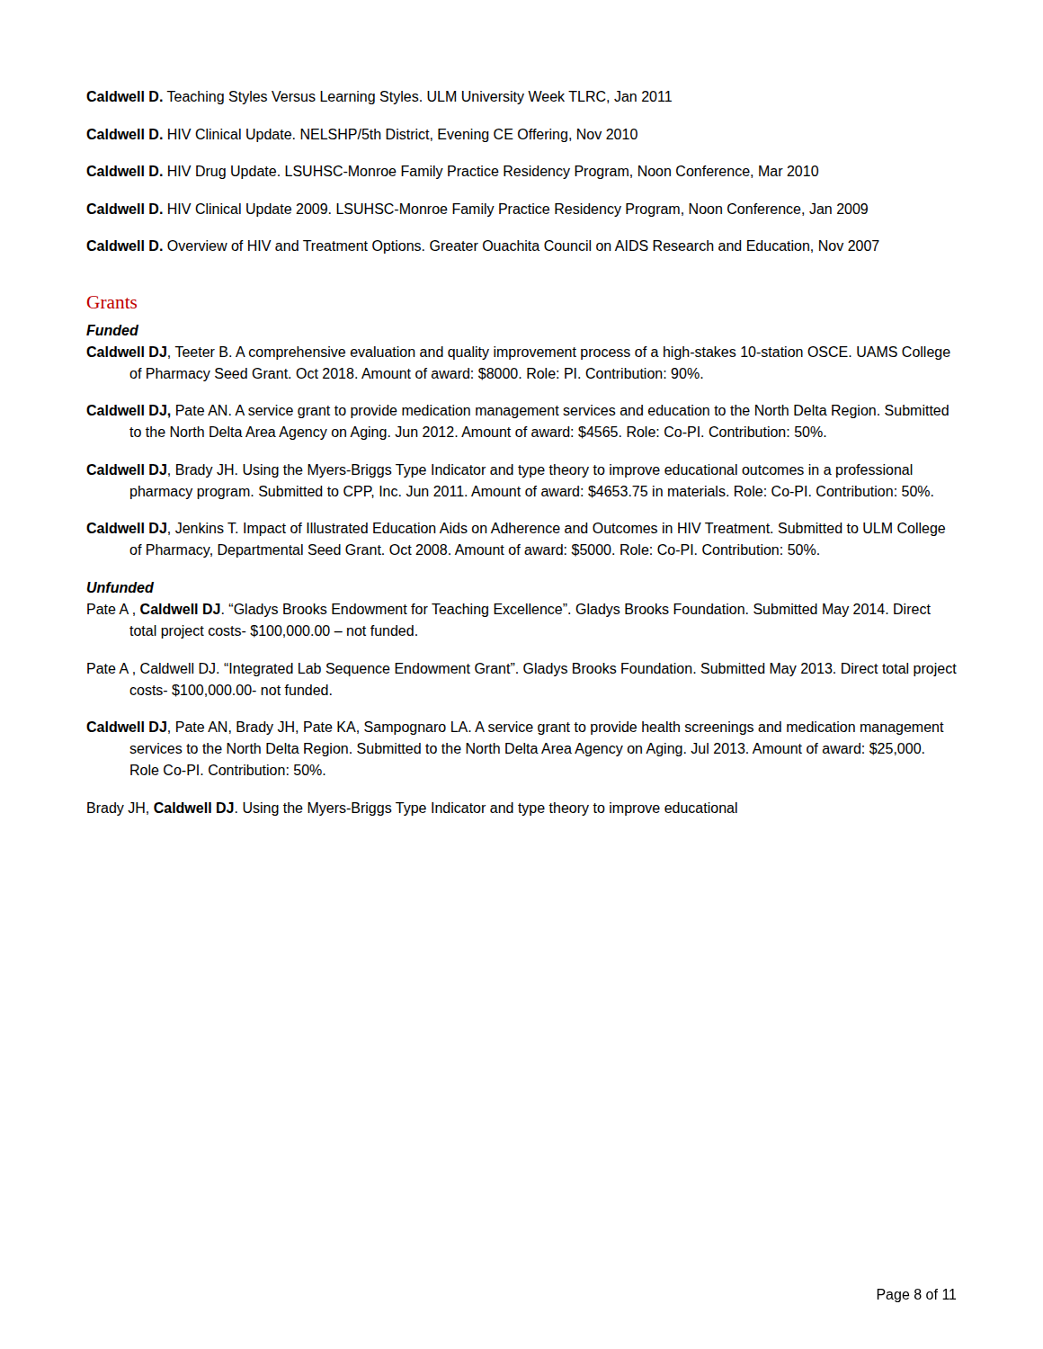Caldwell D. Teaching Styles Versus Learning Styles. ULM University Week TLRC, Jan 2011
Caldwell D. HIV Clinical Update. NELSHP/5th District, Evening CE Offering, Nov 2010
Caldwell D. HIV Drug Update. LSUHSC-Monroe Family Practice Residency Program, Noon Conference, Mar 2010
Caldwell D. HIV Clinical Update 2009. LSUHSC-Monroe Family Practice Residency Program, Noon Conference, Jan 2009
Caldwell D. Overview of HIV and Treatment Options. Greater Ouachita Council on AIDS Research and Education, Nov 2007
Grants
Funded
Caldwell DJ, Teeter B. A comprehensive evaluation and quality improvement process of a high-stakes 10-station OSCE. UAMS College of Pharmacy Seed Grant. Oct 2018. Amount of award: $8000. Role: PI. Contribution: 90%.
Caldwell DJ, Pate AN. A service grant to provide medication management services and education to the North Delta Region. Submitted to the North Delta Area Agency on Aging. Jun 2012. Amount of award: $4565. Role: Co-PI. Contribution: 50%.
Caldwell DJ, Brady JH. Using the Myers-Briggs Type Indicator and type theory to improve educational outcomes in a professional pharmacy program. Submitted to CPP, Inc. Jun 2011. Amount of award: $4653.75 in materials. Role: Co-PI. Contribution: 50%.
Caldwell DJ, Jenkins T. Impact of Illustrated Education Aids on Adherence and Outcomes in HIV Treatment. Submitted to ULM College of Pharmacy, Departmental Seed Grant. Oct 2008. Amount of award: $5000. Role: Co-PI. Contribution: 50%.
Unfunded
Pate A , Caldwell DJ. “Gladys Brooks Endowment for Teaching Excellence”. Gladys Brooks Foundation. Submitted May 2014. Direct total project costs- $100,000.00 – not funded.
Pate A , Caldwell DJ. “Integrated Lab Sequence Endowment Grant”. Gladys Brooks Foundation. Submitted May 2013. Direct total project costs- $100,000.00- not funded.
Caldwell DJ, Pate AN, Brady JH, Pate KA, Sampognaro LA. A service grant to provide health screenings and medication management services to the North Delta Region. Submitted to the North Delta Area Agency on Aging. Jul 2013. Amount of award: $25,000. Role Co-PI. Contribution: 50%.
Brady JH, Caldwell DJ. Using the Myers-Briggs Type Indicator and type theory to improve educational
Page 8 of 11